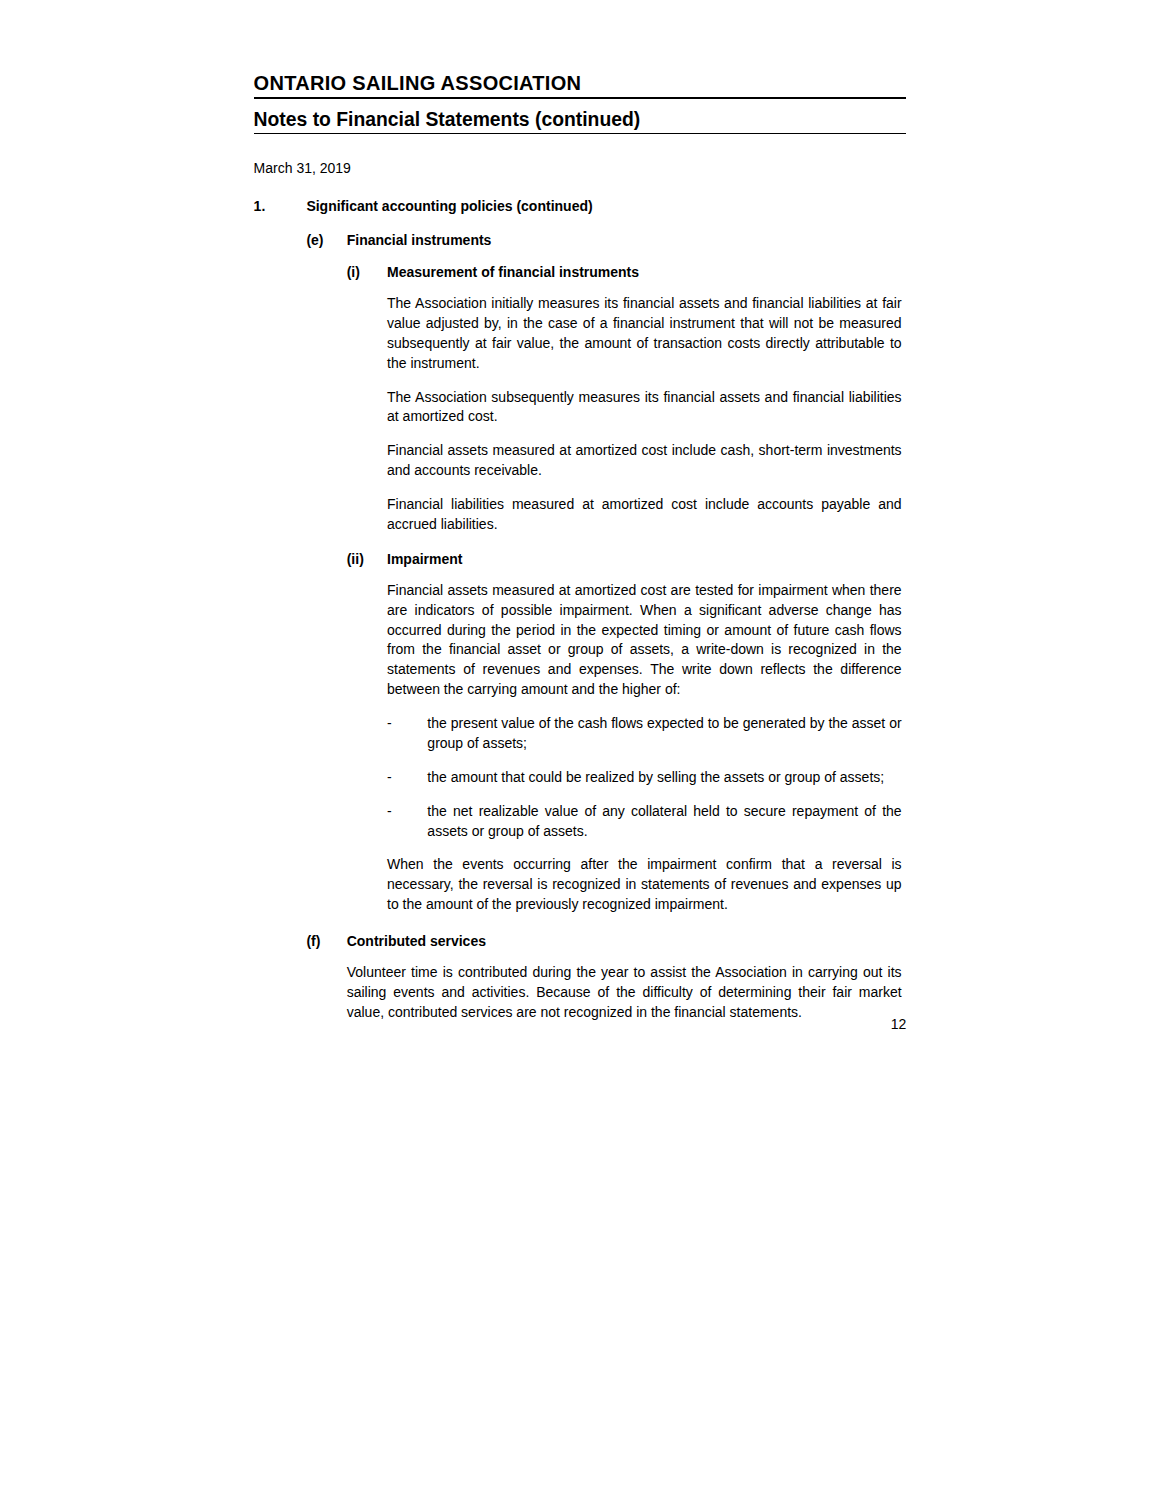ONTARIO SAILING ASSOCIATION
Notes to Financial Statements (continued)
March 31, 2019
1.
Significant accounting policies (continued)
(e)
Financial instruments
(i)
Measurement of financial instruments
The Association initially measures its financial assets and financial liabilities at fair value adjusted by, in the case of a financial instrument that will not be measured subsequently at fair value, the amount of transaction costs directly attributable to the instrument.
The Association subsequently measures its financial assets and financial liabilities at amortized cost.
Financial assets measured at amortized cost include cash, short-term investments and accounts receivable.
Financial liabilities measured at amortized cost include accounts payable and accrued liabilities.
(ii)
Impairment
Financial assets measured at amortized cost are tested for impairment when there are indicators of possible impairment. When a significant adverse change has occurred during the period in the expected timing or amount of future cash flows from the financial asset or group of assets, a write-down is recognized in the statements of revenues and expenses. The write down reflects the difference between the carrying amount and the higher of:
-
the present value of the cash flows expected to be generated by the asset or group of assets;
-
the amount that could be realized by selling the assets or group of assets;
-
the net realizable value of any collateral held to secure repayment of the assets or group of assets.
When the events occurring after the impairment confirm that a reversal is necessary, the reversal is recognized in statements of revenues and expenses up to the amount of the previously recognized impairment.
(f)
Contributed services
Volunteer time is contributed during the year to assist the Association in carrying out its sailing events and activities. Because of the difficulty of determining their fair market value, contributed services are not recognized in the financial statements.
12